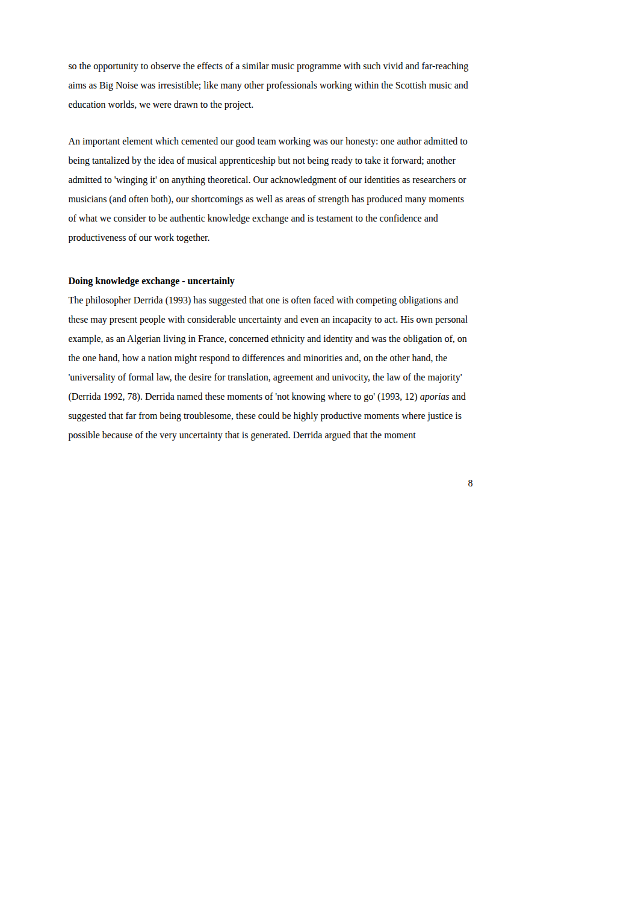so the opportunity to observe the effects of a similar music programme with such vivid and far-reaching aims as Big Noise was irresistible; like many other professionals working within the Scottish music and education worlds, we were drawn to the project.
An important element which cemented our good team working was our honesty: one author admitted to being tantalized by the idea of musical apprenticeship but not being ready to take it forward; another admitted to 'winging it' on anything theoretical. Our acknowledgment of our identities as researchers or musicians (and often both), our shortcomings as well as areas of strength has produced many moments of what we consider to be authentic knowledge exchange and is testament to the confidence and productiveness of our work together.
Doing knowledge exchange - uncertainly
The philosopher Derrida (1993) has suggested that one is often faced with competing obligations and these may present people with considerable uncertainty and even an incapacity to act. His own personal example, as an Algerian living in France, concerned ethnicity and identity and was the obligation of, on the one hand, how a nation might respond to differences and minorities and, on the other hand, the 'universality of formal law, the desire for translation, agreement and univocity, the law of the majority' (Derrida 1992, 78). Derrida named these moments of 'not knowing where to go' (1993, 12) aporias and suggested that far from being troublesome, these could be highly productive moments where justice is possible because of the very uncertainty that is generated. Derrida argued that the moment
8